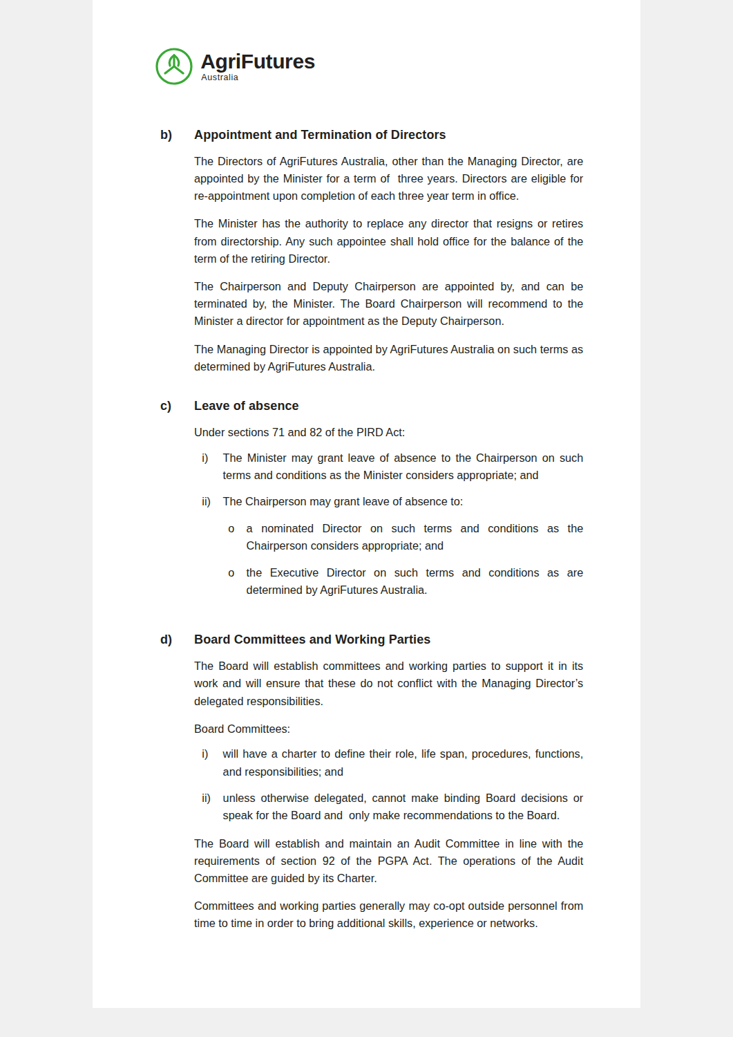AgriFutures Australia
b)
Appointment and Termination of Directors
The Directors of AgriFutures Australia, other than the Managing Director, are appointed by the Minister for a term of three years. Directors are eligible for re-appointment upon completion of each three year term in office.
The Minister has the authority to replace any director that resigns or retires from directorship. Any such appointee shall hold office for the balance of the term of the retiring Director.
The Chairperson and Deputy Chairperson are appointed by, and can be terminated by, the Minister. The Board Chairperson will recommend to the Minister a director for appointment as the Deputy Chairperson.
The Managing Director is appointed by AgriFutures Australia on such terms as determined by AgriFutures Australia.
c)
Leave of absence
Under sections 71 and 82 of the PIRD Act:
i) The Minister may grant leave of absence to the Chairperson on such terms and conditions as the Minister considers appropriate; and
ii) The Chairperson may grant leave of absence to:
o a nominated Director on such terms and conditions as the Chairperson considers appropriate; and
o the Executive Director on such terms and conditions as are determined by AgriFutures Australia.
d)
Board Committees and Working Parties
The Board will establish committees and working parties to support it in its work and will ensure that these do not conflict with the Managing Director’s delegated responsibilities.
Board Committees:
i) will have a charter to define their role, life span, procedures, functions, and responsibilities; and
ii) unless otherwise delegated, cannot make binding Board decisions or speak for the Board and only make recommendations to the Board.
The Board will establish and maintain an Audit Committee in line with the requirements of section 92 of the PGPA Act. The operations of the Audit Committee are guided by its Charter.
Committees and working parties generally may co-opt outside personnel from time to time in order to bring additional skills, experience or networks.